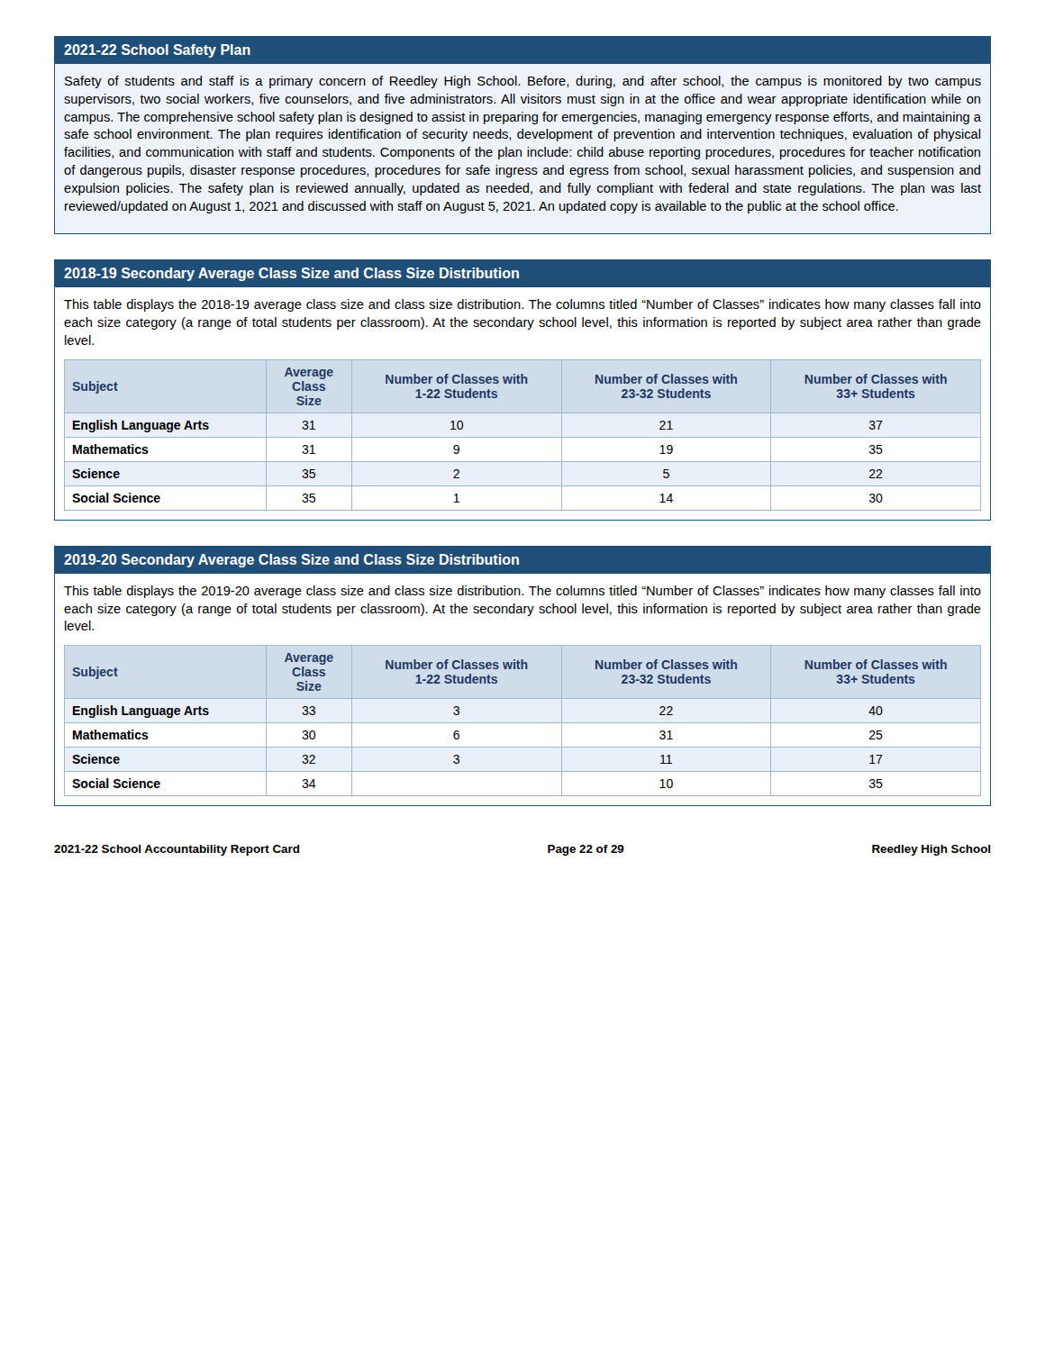2021-22 School Safety Plan
Safety of students and staff is a primary concern of Reedley High School. Before, during, and after school, the campus is monitored by two campus supervisors, two social workers, five counselors, and five administrators. All visitors must sign in at the office and wear appropriate identification while on campus. The comprehensive school safety plan is designed to assist in preparing for emergencies, managing emergency response efforts, and maintaining a safe school environment. The plan requires identification of security needs, development of prevention and intervention techniques, evaluation of physical facilities, and communication with staff and students. Components of the plan include: child abuse reporting procedures, procedures for teacher notification of dangerous pupils, disaster response procedures, procedures for safe ingress and egress from school, sexual harassment policies, and suspension and expulsion policies. The safety plan is reviewed annually, updated as needed, and fully compliant with federal and state regulations. The plan was last reviewed/updated on August 1, 2021 and discussed with staff on August 5, 2021. An updated copy is available to the public at the school office.
2018-19 Secondary Average Class Size and Class Size Distribution
This table displays the 2018-19 average class size and class size distribution. The columns titled “Number of Classes” indicates how many classes fall into each size category (a range of total students per classroom). At the secondary school level, this information is reported by subject area rather than grade level.
| Subject | Average Class Size | Number of Classes with 1-22 Students | Number of Classes with 23-32 Students | Number of Classes with 33+ Students |
| --- | --- | --- | --- | --- |
| English Language Arts | 31 | 10 | 21 | 37 |
| Mathematics | 31 | 9 | 19 | 35 |
| Science | 35 | 2 | 5 | 22 |
| Social Science | 35 | 1 | 14 | 30 |
2019-20 Secondary Average Class Size and Class Size Distribution
This table displays the 2019-20 average class size and class size distribution. The columns titled “Number of Classes” indicates how many classes fall into each size category (a range of total students per classroom). At the secondary school level, this information is reported by subject area rather than grade level.
| Subject | Average Class Size | Number of Classes with 1-22 Students | Number of Classes with 23-32 Students | Number of Classes with 33+ Students |
| --- | --- | --- | --- | --- |
| English Language Arts | 33 | 3 | 22 | 40 |
| Mathematics | 30 | 6 | 31 | 25 |
| Science | 32 | 3 | 11 | 17 |
| Social Science | 34 | | 10 | 35 |
2021-22 School Accountability Report Card Page 22 of 29 Reedley High School